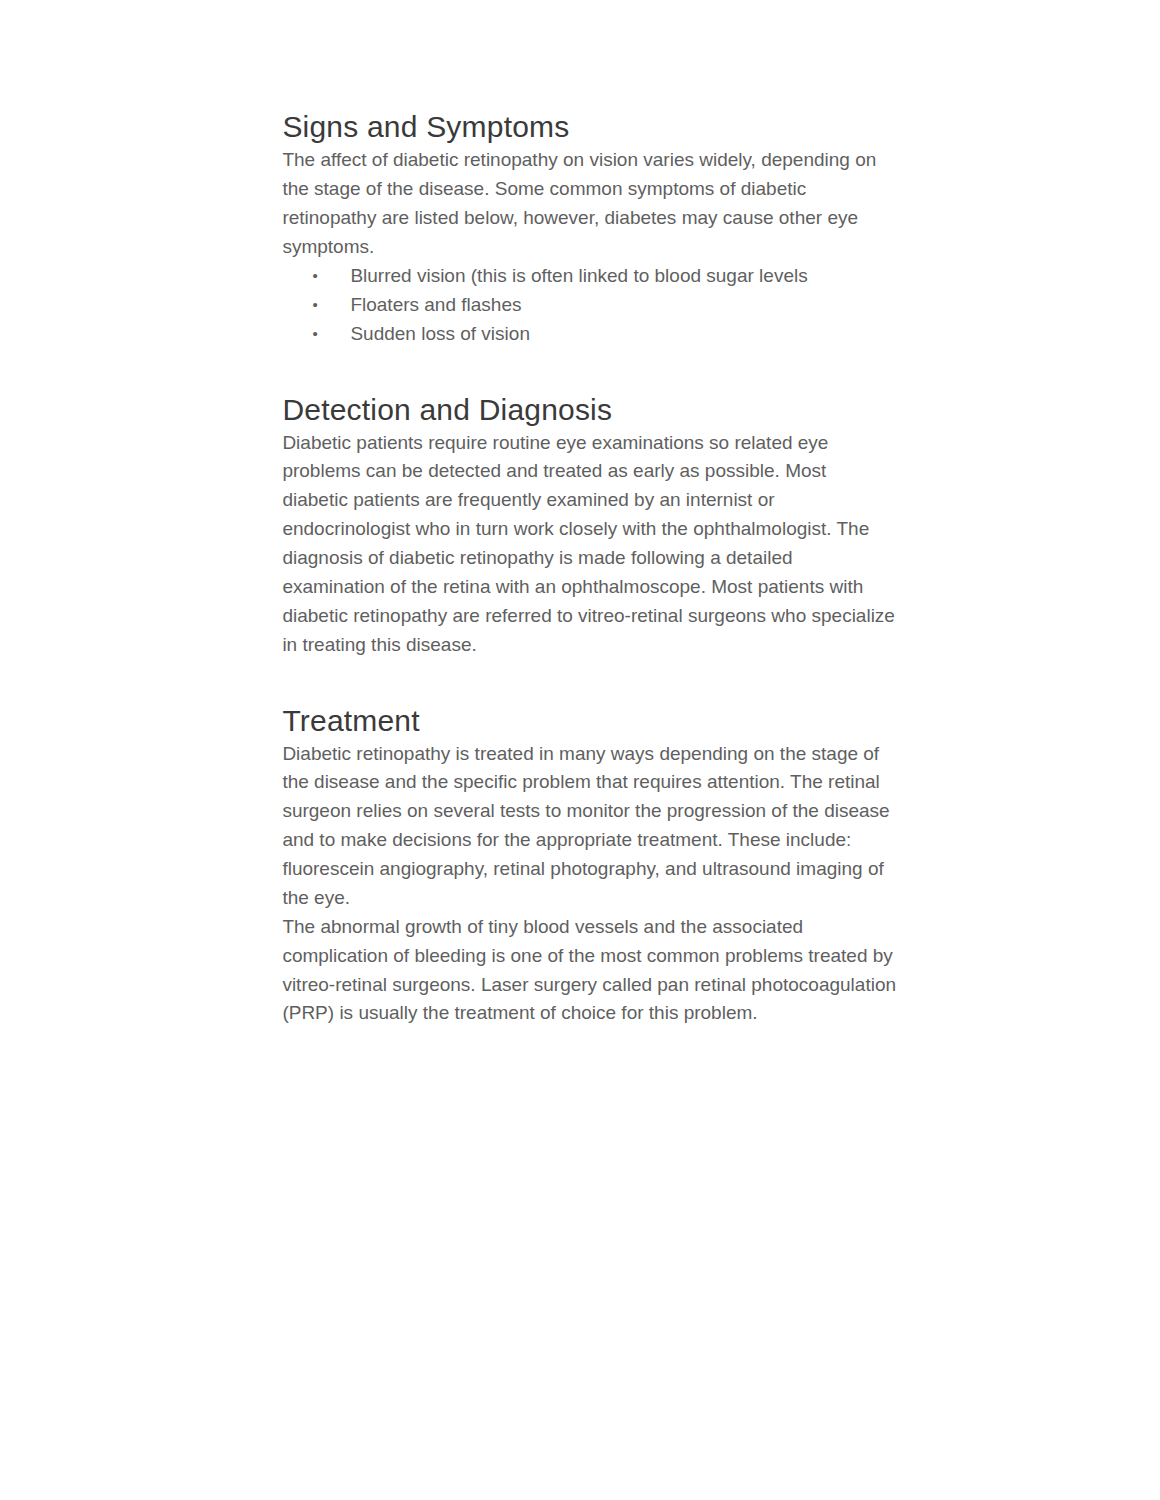Signs and Symptoms
The affect of diabetic retinopathy on vision varies widely, depending on the stage of the disease. Some common symptoms of diabetic retinopathy are listed below, however, diabetes may cause other eye symptoms.
Blurred vision (this is often linked to blood sugar levels
Floaters and flashes
Sudden loss of vision
Detection and Diagnosis
Diabetic patients require routine eye examinations so related eye problems can be detected and treated as early as possible. Most diabetic patients are frequently examined by an internist or endocrinologist who in turn work closely with the ophthalmologist. The diagnosis of diabetic retinopathy is made following a detailed examination of the retina with an ophthalmoscope. Most patients with diabetic retinopathy are referred to vitreo-retinal surgeons who specialize in treating this disease.
Treatment
Diabetic retinopathy is treated in many ways depending on the stage of the disease and the specific problem that requires attention. The retinal surgeon relies on several tests to monitor the progression of the disease and to make decisions for the appropriate treatment. These include: fluorescein angiography, retinal photography, and ultrasound imaging of the eye.
The abnormal growth of tiny blood vessels and the associated complication of bleeding is one of the most common problems treated by vitreo-retinal surgeons. Laser surgery called pan retinal photocoagulation (PRP) is usually the treatment of choice for this problem.